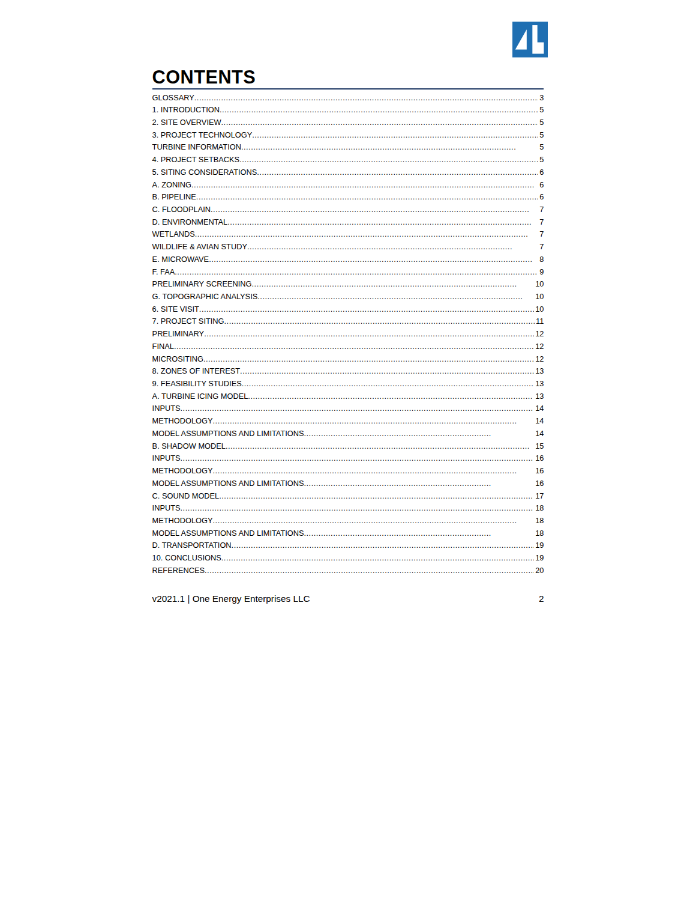CONTENTS
GLOSSARY.................................................................................................................................................. 3
1. INTRODUCTION....................................................................................................................................... 5
2. SITE OVERVIEW....................................................................................................................................... 5
3. PROJECT TECHNOLOGY....................................................................................................................... 5
TURBINE INFORMATION................................................................................................................. 5
4. PROJECT SETBACKS.............................................................................................................................. 5
5. SITING CONSIDERATIONS..................................................................................................................... 6
A. ZONING............................................................................................................................................. 6
B. PIPELINE............................................................................................................................................. 6
C. FLOODPLAIN................................................................................................................................... 7
D. ENVIRONMENTAL............................................................................................................................. 7
WETLANDS......................................................................................................................................... 7
WILDLIFE & AVIAN STUDY............................................................................................................. 7
E. MICROWAVE..................................................................................................................................... 8
F. FAA..................................................................................................................................................... 9
PRELIMINARY SCREENING............................................................................................................. 10
G. TOPOGRAPHIC ANALYSIS............................................................................................................. 10
6. SITE VISIT................................................................................................................................................. 10
7. PROJECT SITING................................................................................................................................. 11
PRELIMINARY......................................................................................................................................... 12
FINAL..................................................................................................................................................... 12
MICROSITING......................................................................................................................................... 12
8. ZONES OF INTEREST............................................................................................................................. 13
9. FEASIBILITY STUDIES............................................................................................................................. 13
A. TURBINE ICING MODEL..................................................................................................................... 13
INPUTS................................................................................................................................................. 14
METHODOLOGY............................................................................................................................. 14
MODEL ASSUMPTIONS AND LIMITATIONS............................................................................. 14
B. SHADOW MODEL............................................................................................................................. 15
INPUTS................................................................................................................................................. 16
METHODOLOGY............................................................................................................................. 16
MODEL ASSUMPTIONS AND LIMITATIONS............................................................................. 16
C. SOUND MODEL................................................................................................................................. 17
INPUTS................................................................................................................................................. 18
METHODOLOGY............................................................................................................................. 18
MODEL ASSUMPTIONS AND LIMITATIONS............................................................................. 18
D. TRANSPORTATION............................................................................................................................. 19
10. CONCLUSIONS................................................................................................................................. 19
REFERENCES............................................................................................................................................. 20
v2021.1 | One Energy Enterprises LLC 2